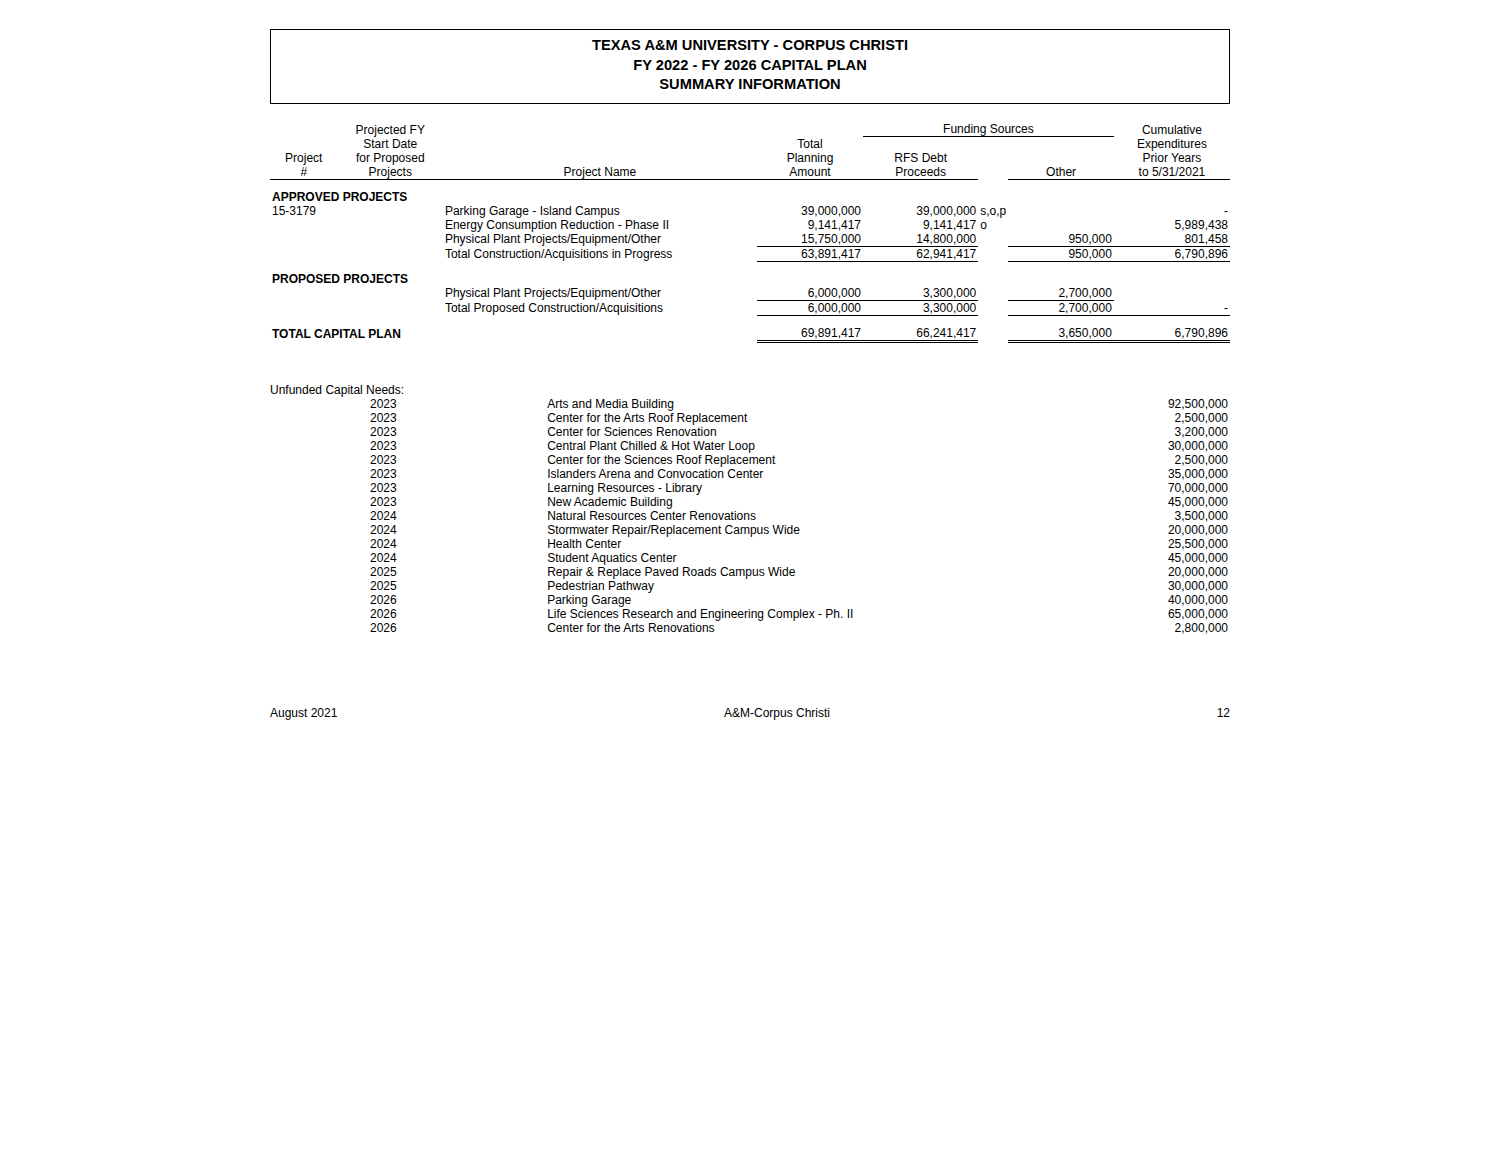TEXAS A&M UNIVERSITY - CORPUS CHRISTI
FY 2022 - FY 2026 CAPITAL PLAN
SUMMARY INFORMATION
| | Projected FY | | | Funding Sources | Cumulative |
| | Start Date | | Total | | | | Expenditures |
| Project | for Proposed | | Planning | RFS Debt | | | Prior Years |
| # | Projects | Project Name | Amount | Proceeds | | Other | to 5/31/2021 |
| APPROVED PROJECTS | | | | | |
| 15-3179 | | Parking Garage - Island Campus | 39,000,000 | 39,000,000 | s,o,p | | - |
| | | Energy Consumption Reduction - Phase II | 9,141,417 | 9,141,417 | o | | 5,989,438 |
| | | Physical Plant Projects/Equipment/Other | 15,750,000 | 14,800,000 | | 950,000 | 801,458 |
| | | Total Construction/Acquisitions in Progress | 63,891,417 | 62,941,417 | | 950,000 | 6,790,896 |
| PROPOSED PROJECTS | | | | | |
| | | Physical Plant Projects/Equipment/Other | 6,000,000 | 3,300,000 | | 2,700,000 | |
| | | Total Proposed Construction/Acquisitions | 6,000,000 | 3,300,000 | | 2,700,000 | - |
| TOTAL CAPITAL PLAN | 69,891,417 | 66,241,417 | | 3,650,000 | 6,790,896 |
Unfunded Capital Needs:
| 2023 | Arts and Media Building | 92,500,000 |
| 2023 | Center for the Arts Roof Replacement | 2,500,000 |
| 2023 | Center for Sciences Renovation | 3,200,000 |
| 2023 | Central Plant Chilled & Hot Water Loop | 30,000,000 |
| 2023 | Center for the Sciences Roof Replacement | 2,500,000 |
| 2023 | Islanders Arena and Convocation Center | 35,000,000 |
| 2023 | Learning Resources - Library | 70,000,000 |
| 2023 | New Academic Building | 45,000,000 |
| 2024 | Natural Resources Center Renovations | 3,500,000 |
| 2024 | Stormwater Repair/Replacement Campus Wide | 20,000,000 |
| 2024 | Health Center | 25,500,000 |
| 2024 | Student Aquatics Center | 45,000,000 |
| 2025 | Repair & Replace Paved Roads Campus Wide | 20,000,000 |
| 2025 | Pedestrian Pathway | 30,000,000 |
| 2026 | Parking Garage | 40,000,000 |
| 2026 | Life Sciences Research and Engineering Complex - Ph. II | 65,000,000 |
| 2026 | Center for the Arts Renovations | 2,800,000 |
August 2021 12
A&M-Corpus Christi